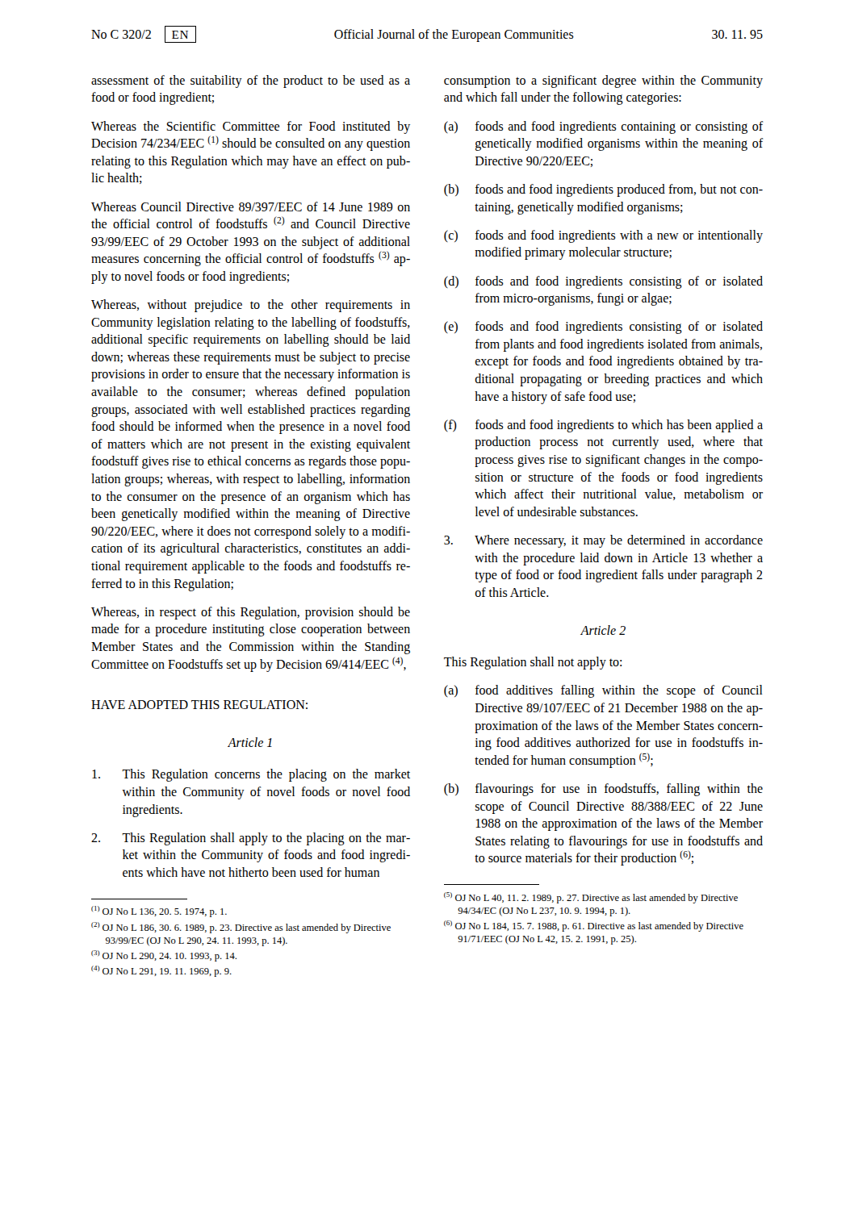No C 320/2 EN
Official Journal of the European Communities
30. 11. 95
assessment of the suitability of the product to be used as a food or food ingredient;
Whereas the Scientific Committee for Food instituted by Decision 74/234/EEC (1) should be consulted on any question relating to this Regulation which may have an effect on public health;
Whereas Council Directive 89/397/EEC of 14 June 1989 on the official control of foodstuffs (2) and Council Directive 93/99/EEC of 29 October 1993 on the subject of additional measures concerning the official control of foodstuffs (3) apply to novel foods or food ingredients;
Whereas, without prejudice to the other requirements in Community legislation relating to the labelling of foodstuffs, additional specific requirements on labelling should be laid down; whereas these requirements must be subject to precise provisions in order to ensure that the necessary information is available to the consumer; whereas defined population groups, associated with well established practices regarding food should be informed when the presence in a novel food of matters which are not present in the existing equivalent foodstuff gives rise to ethical concerns as regards those population groups; whereas, with respect to labelling, information to the consumer on the presence of an organism which has been genetically modified within the meaning of Directive 90/220/EEC, where it does not correspond solely to a modification of its agricultural characteristics, constitutes an additional requirement applicable to the foods and foodstuffs referred to in this Regulation;
Whereas, in respect of this Regulation, provision should be made for a procedure instituting close cooperation between Member States and the Commission within the Standing Committee on Foodstuffs set up by Decision 69/414/EEC (4),
HAVE ADOPTED THIS REGULATION:
Article 1
1. This Regulation concerns the placing on the market within the Community of novel foods or novel food ingredients.
2. This Regulation shall apply to the placing on the market within the Community of foods and food ingredients which have not hitherto been used for human
(1) OJ No L 136, 20. 5. 1974, p. 1.
(2) OJ No L 186, 30. 6. 1989, p. 23. Directive as last amended by Directive 93/99/EC (OJ No L 290, 24. 11. 1993, p. 14).
(3) OJ No L 290, 24. 10. 1993, p. 14.
(4) OJ No L 291, 19. 11. 1969, p. 9.
consumption to a significant degree within the Community and which fall under the following categories:
(a) foods and food ingredients containing or consisting of genetically modified organisms within the meaning of Directive 90/220/EEC;
(b) foods and food ingredients produced from, but not containing, genetically modified organisms;
(c) foods and food ingredients with a new or intentionally modified primary molecular structure;
(d) foods and food ingredients consisting of or isolated from micro-organisms, fungi or algae;
(e) foods and food ingredients consisting of or isolated from plants and food ingredients isolated from animals, except for foods and food ingredients obtained by traditional propagating or breeding practices and which have a history of safe food use;
(f) foods and food ingredients to which has been applied a production process not currently used, where that process gives rise to significant changes in the composition or structure of the foods or food ingredients which affect their nutritional value, metabolism or level of undesirable substances.
3. Where necessary, it may be determined in accordance with the procedure laid down in Article 13 whether a type of food or food ingredient falls under paragraph 2 of this Article.
Article 2
This Regulation shall not apply to:
(a) food additives falling within the scope of Council Directive 89/107/EEC of 21 December 1988 on the approximation of the laws of the Member States concerning food additives authorized for use in foodstuffs intended for human consumption (5);
(b) flavourings for use in foodstuffs, falling within the scope of Council Directive 88/388/EEC of 22 June 1988 on the approximation of the laws of the Member States relating to flavourings for use in foodstuffs and to source materials for their production (6);
(5) OJ No L 40, 11. 2. 1989, p. 27. Directive as last amended by Directive 94/34/EC (OJ No L 237, 10. 9. 1994, p. 1).
(6) OJ No L 184, 15. 7. 1988, p. 61. Directive as last amended by Directive 91/71/EEC (OJ No L 42, 15. 2. 1991, p. 25).